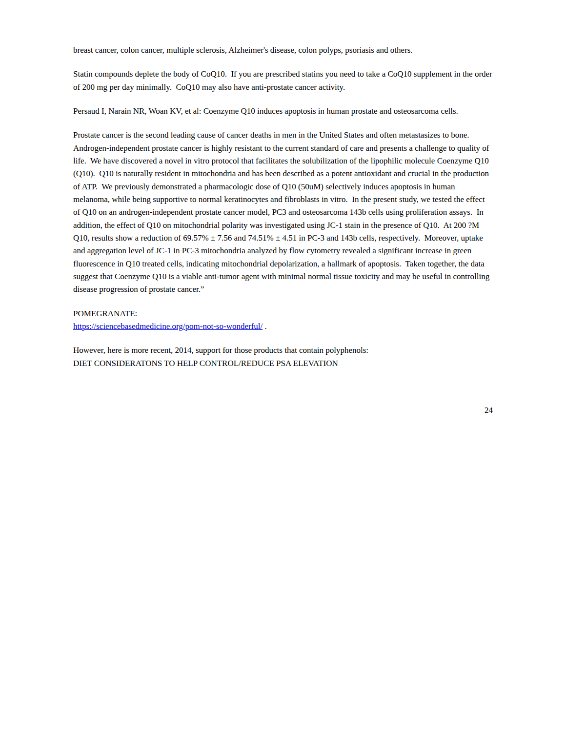breast cancer, colon cancer, multiple sclerosis, Alzheimer's disease, colon polyps, psoriasis and others.
Statin compounds deplete the body of CoQ10. If you are prescribed statins you need to take a CoQ10 supplement in the order of 200 mg per day minimally. CoQ10 may also have anti-prostate cancer activity.
Persaud I, Narain NR, Woan KV, et al: Coenzyme Q10 induces apoptosis in human prostate and osteosarcoma cells.
Prostate cancer is the second leading cause of cancer deaths in men in the United States and often metastasizes to bone. Androgen-independent prostate cancer is highly resistant to the current standard of care and presents a challenge to quality of life. We have discovered a novel in vitro protocol that facilitates the solubilization of the lipophilic molecule Coenzyme Q10 (Q10). Q10 is naturally resident in mitochondria and has been described as a potent antioxidant and crucial in the production of ATP. We previously demonstrated a pharmacologic dose of Q10 (50uM) selectively induces apoptosis in human melanoma, while being supportive to normal keratinocytes and fibroblasts in vitro. In the present study, we tested the effect of Q10 on an androgen-independent prostate cancer model, PC3 and osteosarcoma 143b cells using proliferation assays. In addition, the effect of Q10 on mitochondrial polarity was investigated using JC-1 stain in the presence of Q10. At 200 ?M Q10, results show a reduction of 69.57% ± 7.56 and 74.51% ± 4.51 in PC-3 and 143b cells, respectively. Moreover, uptake and aggregation level of JC-1 in PC-3 mitochondria analyzed by flow cytometry revealed a significant increase in green fluorescence in Q10 treated cells, indicating mitochondrial depolarization, a hallmark of apoptosis. Taken together, the data suggest that Coenzyme Q10 is a viable anti-tumor agent with minimal normal tissue toxicity and may be useful in controlling disease progression of prostate cancer.”
POMEGRANATE:
https://sciencebasedmedicine.org/pom-not-so-wonderful/ .
However, here is more recent, 2014, support for those products that contain polyphenols:
DIET CONSIDERATONS TO HELP CONTROL/REDUCE PSA ELEVATION
24